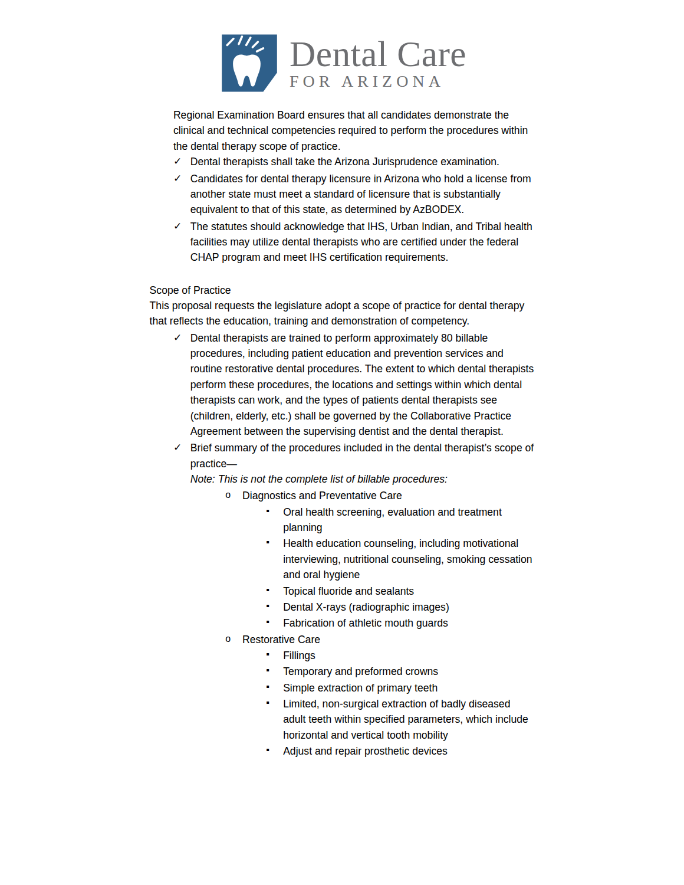Dental Care FOR ARIZONA
Regional Examination Board ensures that all candidates demonstrate the clinical and technical competencies required to perform the procedures within the dental therapy scope of practice.
Dental therapists shall take the Arizona Jurisprudence examination.
Candidates for dental therapy licensure in Arizona who hold a license from another state must meet a standard of licensure that is substantially equivalent to that of this state, as determined by AzBODEX.
The statutes should acknowledge that IHS, Urban Indian, and Tribal health facilities may utilize dental therapists who are certified under the federal CHAP program and meet IHS certification requirements.
Scope of Practice
This proposal requests the legislature adopt a scope of practice for dental therapy that reflects the education, training and demonstration of competency.
Dental therapists are trained to perform approximately 80 billable procedures, including patient education and prevention services and routine restorative dental procedures. The extent to which dental therapists perform these procedures, the locations and settings within which dental therapists can work, and the types of patients dental therapists see (children, elderly, etc.) shall be governed by the Collaborative Practice Agreement between the supervising dentist and the dental therapist.
Brief summary of the procedures included in the dental therapist’s scope of practice—
Note: This is not the complete list of billable procedures:
Diagnostics and Preventative Care
Oral health screening, evaluation and treatment planning
Health education counseling, including motivational interviewing, nutritional counseling, smoking cessation and oral hygiene
Topical fluoride and sealants
Dental X-rays (radiographic images)
Fabrication of athletic mouth guards
Restorative Care
Fillings
Temporary and preformed crowns
Simple extraction of primary teeth
Limited, non-surgical extraction of badly diseased adult teeth within specified parameters, which include horizontal and vertical tooth mobility
Adjust and repair prosthetic devices